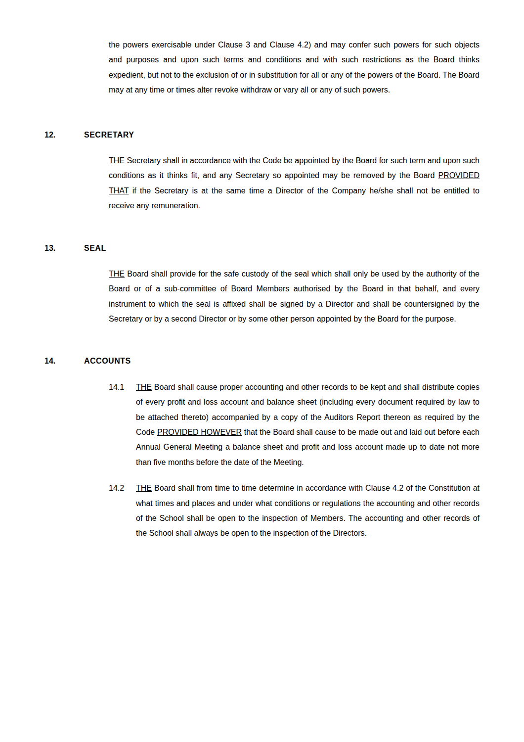the powers exercisable under Clause 3 and Clause 4.2) and may confer such powers for such objects and purposes and upon such terms and conditions and with such restrictions as the Board thinks expedient, but not to the exclusion of or in substitution for all or any of the powers of the Board. The Board may at any time or times alter revoke withdraw or vary all or any of such powers.
12. SECRETARY
THE Secretary shall in accordance with the Code be appointed by the Board for such term and upon such conditions as it thinks fit, and any Secretary so appointed may be removed by the Board PROVIDED THAT if the Secretary is at the same time a Director of the Company he/she shall not be entitled to receive any remuneration.
13. SEAL
THE Board shall provide for the safe custody of the seal which shall only be used by the authority of the Board or of a sub-committee of Board Members authorised by the Board in that behalf, and every instrument to which the seal is affixed shall be signed by a Director and shall be countersigned by the Secretary or by a second Director or by some other person appointed by the Board for the purpose.
14. ACCOUNTS
14.1 THE Board shall cause proper accounting and other records to be kept and shall distribute copies of every profit and loss account and balance sheet (including every document required by law to be attached thereto) accompanied by a copy of the Auditors Report thereon as required by the Code PROVIDED HOWEVER that the Board shall cause to be made out and laid out before each Annual General Meeting a balance sheet and profit and loss account made up to date not more than five months before the date of the Meeting.
14.2 THE Board shall from time to time determine in accordance with Clause 4.2 of the Constitution at what times and places and under what conditions or regulations the accounting and other records of the School shall be open to the inspection of Members. The accounting and other records of the School shall always be open to the inspection of the Directors.